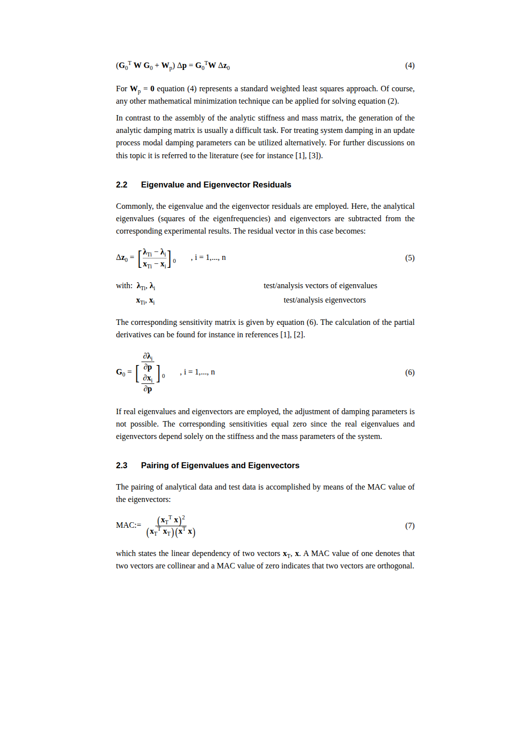(G0T W G0 + Wp) Δp = G0TW Δz0
(4)
For Wp = 0 equation (4) represents a standard weighted least squares approach. Of course, any other mathematical minimization technique can be applied for solving equation (2).
In contrast to the assembly of the analytic stiffness and mass matrix, the generation of the analytic damping matrix is usually a difficult task. For treating system damping in an update process modal damping parameters can be utilized alternatively. For further discussions on this topic it is referred to the literature (see for instance [1], [3]).
2.2 Eigenvalue and Eigenvector Residuals
Commonly, the eigenvalue and the eigenvector residuals are employed. Here, the analytical eigenvalues (squares of the eigenfrequencies) and eigenvectors are subtracted from the corresponding experimental results. The residual vector in this case becomes:
Δz0 = [ λTi − λi xTi − xi ] 0 , i = 1,..., n
(5)
with: λTi, λi
test/analysis vectors of eigenvalues
xTi, xi
test/analysis eigenvectors
The corresponding sensitivity matrix is given by equation (6). The calculation of the partial derivatives can be found for instance in references [1], [2].
G0 = [ ∂λi ∂p ∂xi ∂p ] 0 , i = 1,..., n
(6)
If real eigenvalues and eigenvectors are employed, the adjustment of damping parameters is not possible. The corresponding sensitivities equal zero since the real eigenvalues and eigenvectors depend solely on the stiffness and the mass parameters of the system.
2.3 Pairing of Eigenvalues and Eigenvectors
The pairing of analytical data and test data is accomplished by means of the MAC value of the eigenvectors:
MAC:= (xTT x)2 (xTT xT)(xT x)
(7)
which states the linear dependency of two vectors xT, x. A MAC value of one denotes that two vectors are collinear and a MAC value of zero indicates that two vectors are orthogonal.